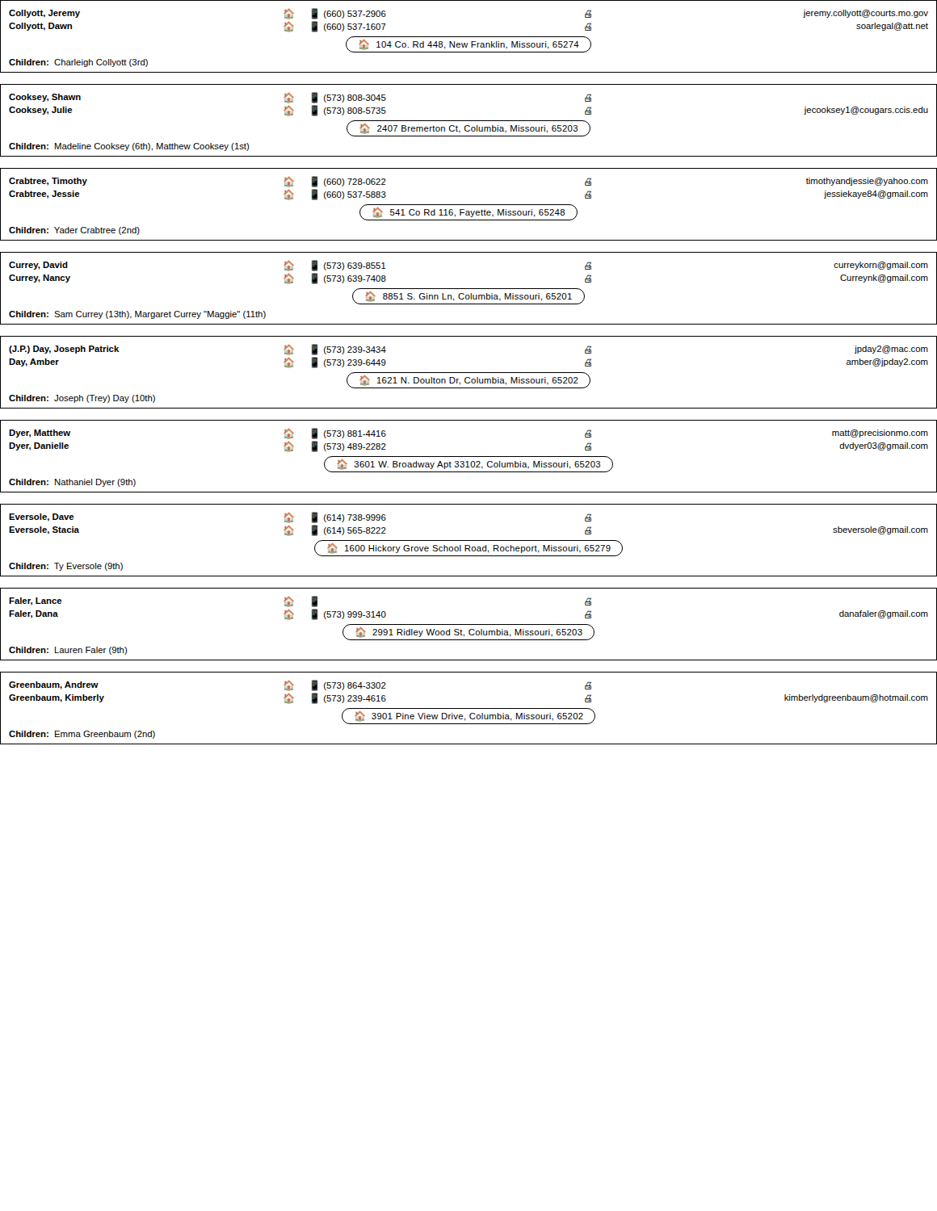| Collyott, Jeremy | 🏠 | 📱 (660) 537-2906 | 🖨 | jeremy.collyott@courts.mo.gov |
| Collyott, Dawn | 🏠 | 📱 (660) 537-1607 | 🖨 | soarlegal@att.net |
🏠 104 Co. Rd 448, New Franklin, Missouri, 65274
Children: Charleigh Collyott (3rd)
| Cooksey, Shawn | 🏠 | 📱 (573) 808-3045 | 🖨 | |
| Cooksey, Julie | 🏠 | 📱 (573) 808-5735 | 🖨 | jecooksey1@cougars.ccis.edu |
🏠 2407 Bremerton Ct, Columbia, Missouri, 65203
Children: Madeline Cooksey (6th), Matthew Cooksey (1st)
| Crabtree, Timothy | 🏠 | 📱 (660) 728-0622 | 🖨 | timothyandjessie@yahoo.com |
| Crabtree, Jessie | 🏠 | 📱 (660) 537-5883 | 🖨 | jessiekaye84@gmail.com |
🏠 541 Co Rd 116, Fayette, Missouri, 65248
Children: Yader Crabtree (2nd)
| Currey, David | 🏠 | 📱 (573) 639-8551 | 🖨 | curreykorn@gmail.com |
| Currey, Nancy | 🏠 | 📱 (573) 639-7408 | 🖨 | Curreynk@gmail.com |
🏠 8851 S. Ginn Ln, Columbia, Missouri, 65201
Children: Sam Currey (13th), Margaret Currey "Maggie" (11th)
| (J.P.) Day, Joseph Patrick | 🏠 | 📱 (573) 239-3434 | 🖨 | jpday2@mac.com |
| Day, Amber | 🏠 | 📱 (573) 239-6449 | 🖨 | amber@jpday2.com |
🏠 1621 N. Doulton Dr, Columbia, Missouri, 65202
Children: Joseph (Trey) Day (10th)
| Dyer, Matthew | 🏠 | 📱 (573) 881-4416 | 🖨 | matt@precisionmo.com |
| Dyer, Danielle | 🏠 | 📱 (573) 489-2282 | 🖨 | dvdyer03@gmail.com |
🏠 3601 W. Broadway Apt 33102, Columbia, Missouri, 65203
Children: Nathaniel Dyer (9th)
| Eversole, Dave | 🏠 | 📱 (614) 738-9996 | 🖨 | |
| Eversole, Stacia | 🏠 | 📱 (614) 565-8222 | 🖨 | sbeversole@gmail.com |
🏠 1600 Hickory Grove School Road, Rocheport, Missouri, 65279
Children: Ty Eversole (9th)
| Faler, Lance | 🏠 | 📱 | 🖨 | |
| Faler, Dana | 🏠 | 📱 (573) 999-3140 | 🖨 | danafaler@gmail.com |
🏠 2991 Ridley Wood St, Columbia, Missouri, 65203
Children: Lauren Faler (9th)
| Greenbaum, Andrew | 🏠 | 📱 (573) 864-3302 | 🖨 | |
| Greenbaum, Kimberly | 🏠 | 📱 (573) 239-4616 | 🖨 | kimberlydgreenbaum@hotmail.com |
🏠 3901 Pine View Drive, Columbia, Missouri, 65202
Children: Emma Greenbaum (2nd)